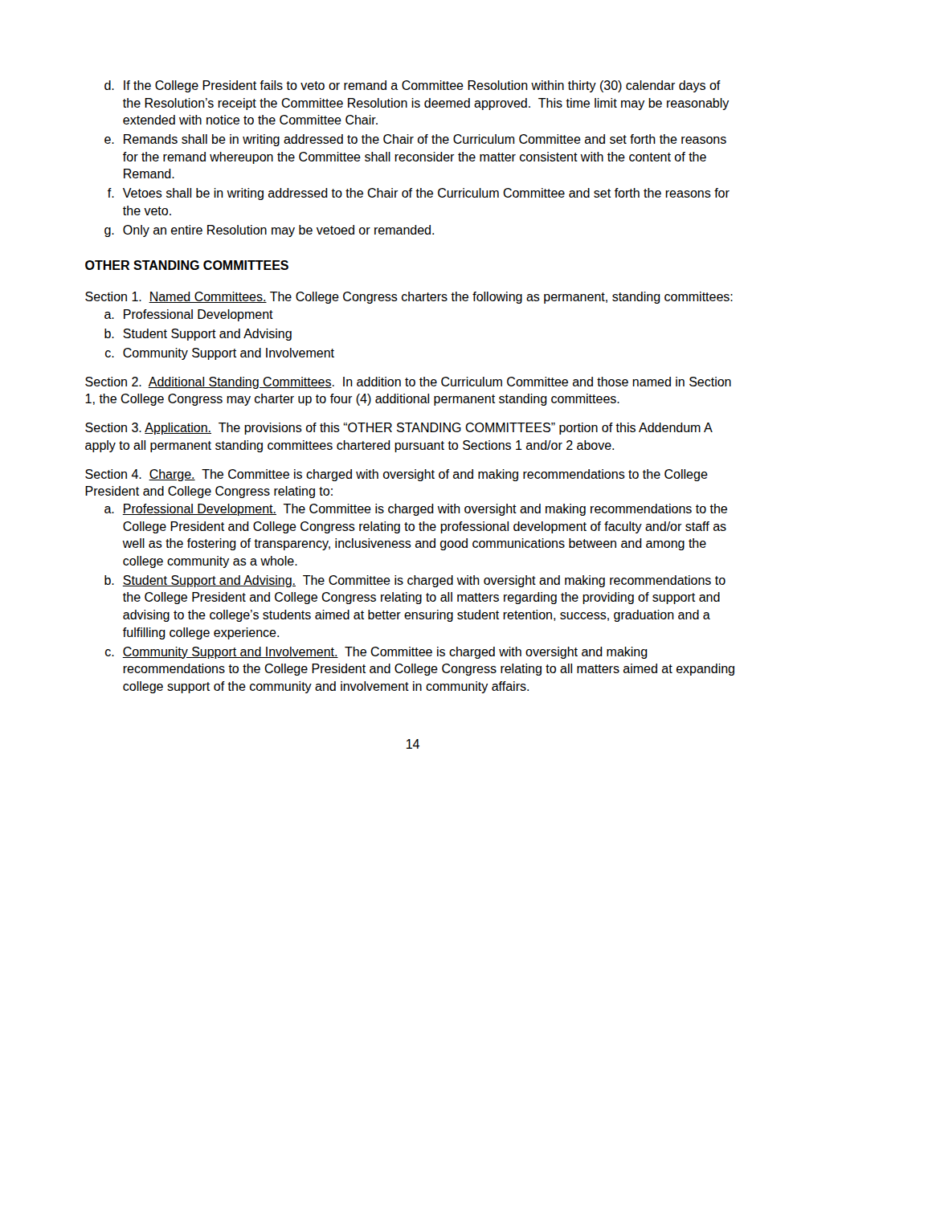If the College President fails to veto or remand a Committee Resolution within thirty (30) calendar days of the Resolution’s receipt the Committee Resolution is deemed approved. This time limit may be reasonably extended with notice to the Committee Chair.
Remands shall be in writing addressed to the Chair of the Curriculum Committee and set forth the reasons for the remand whereupon the Committee shall reconsider the matter consistent with the content of the Remand.
Vetoes shall be in writing addressed to the Chair of the Curriculum Committee and set forth the reasons for the veto.
Only an entire Resolution may be vetoed or remanded.
OTHER STANDING COMMITTEES
Section 1. Named Committees. The College Congress charters the following as permanent, standing committees:
Professional Development
Student Support and Advising
Community Support and Involvement
Section 2. Additional Standing Committees. In addition to the Curriculum Committee and those named in Section 1, the College Congress may charter up to four (4) additional permanent standing committees.
Section 3. Application. The provisions of this “OTHER STANDING COMMITTEES” portion of this Addendum A apply to all permanent standing committees chartered pursuant to Sections 1 and/or 2 above.
Section 4. Charge. The Committee is charged with oversight of and making recommendations to the College President and College Congress relating to:
Professional Development. The Committee is charged with oversight and making recommendations to the College President and College Congress relating to the professional development of faculty and/or staff as well as the fostering of transparency, inclusiveness and good communications between and among the college community as a whole.
Student Support and Advising. The Committee is charged with oversight and making recommendations to the College President and College Congress relating to all matters regarding the providing of support and advising to the college’s students aimed at better ensuring student retention, success, graduation and a fulfilling college experience.
Community Support and Involvement. The Committee is charged with oversight and making recommendations to the College President and College Congress relating to all matters aimed at expanding college support of the community and involvement in community affairs.
14